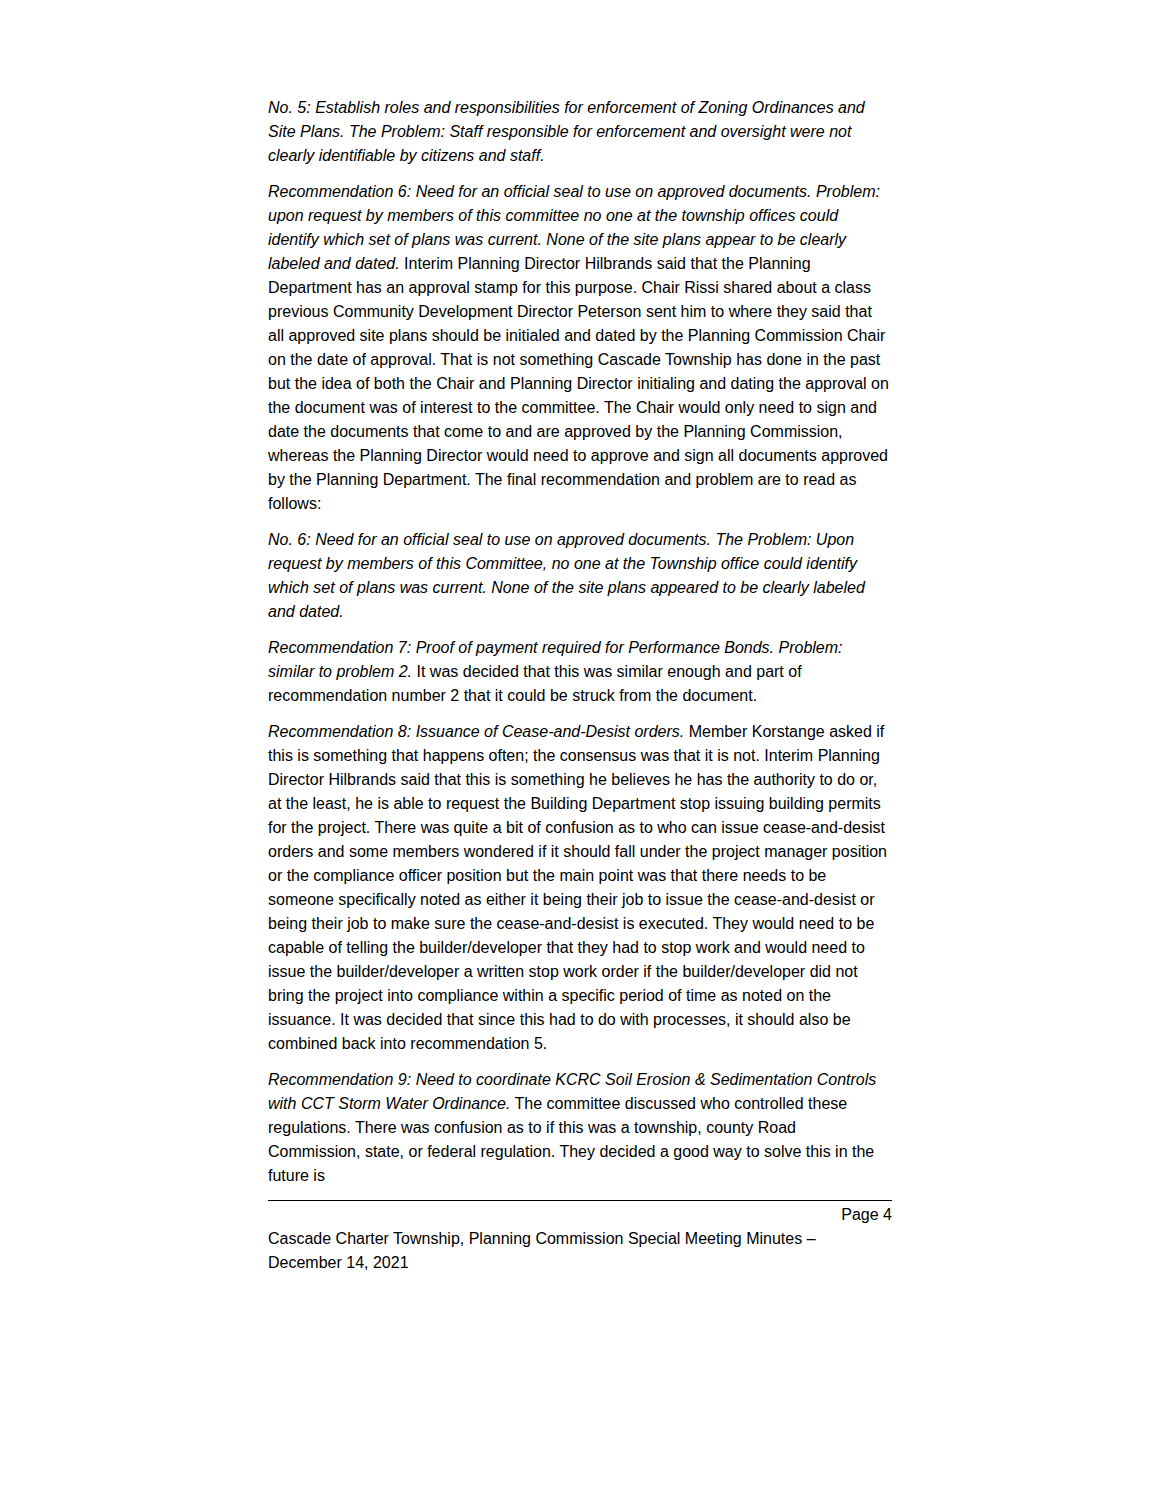No. 5: Establish roles and responsibilities for enforcement of Zoning Ordinances and Site Plans. The Problem: Staff responsible for enforcement and oversight were not clearly identifiable by citizens and staff.
Recommendation 6: Need for an official seal to use on approved documents. Problem: upon request by members of this committee no one at the township offices could identify which set of plans was current. None of the site plans appear to be clearly labeled and dated. Interim Planning Director Hilbrands said that the Planning Department has an approval stamp for this purpose. Chair Rissi shared about a class previous Community Development Director Peterson sent him to where they said that all approved site plans should be initialed and dated by the Planning Commission Chair on the date of approval. That is not something Cascade Township has done in the past but the idea of both the Chair and Planning Director initialing and dating the approval on the document was of interest to the committee. The Chair would only need to sign and date the documents that come to and are approved by the Planning Commission, whereas the Planning Director would need to approve and sign all documents approved by the Planning Department. The final recommendation and problem are to read as follows:
No. 6: Need for an official seal to use on approved documents. The Problem: Upon request by members of this Committee, no one at the Township office could identify which set of plans was current. None of the site plans appeared to be clearly labeled and dated.
Recommendation 7: Proof of payment required for Performance Bonds. Problem: similar to problem 2. It was decided that this was similar enough and part of recommendation number 2 that it could be struck from the document.
Recommendation 8: Issuance of Cease-and-Desist orders. Member Korstange asked if this is something that happens often; the consensus was that it is not. Interim Planning Director Hilbrands said that this is something he believes he has the authority to do or, at the least, he is able to request the Building Department stop issuing building permits for the project. There was quite a bit of confusion as to who can issue cease-and-desist orders and some members wondered if it should fall under the project manager position or the compliance officer position but the main point was that there needs to be someone specifically noted as either it being their job to issue the cease-and-desist or being their job to make sure the cease-and-desist is executed. They would need to be capable of telling the builder/developer that they had to stop work and would need to issue the builder/developer a written stop work order if the builder/developer did not bring the project into compliance within a specific period of time as noted on the issuance. It was decided that since this had to do with processes, it should also be combined back into recommendation 5.
Recommendation 9: Need to coordinate KCRC Soil Erosion & Sedimentation Controls with CCT Storm Water Ordinance. The committee discussed who controlled these regulations. There was confusion as to if this was a township, county Road Commission, state, or federal regulation. They decided a good way to solve this in the future is
Page 4
Cascade Charter Township, Planning Commission Special Meeting Minutes – December 14, 2021